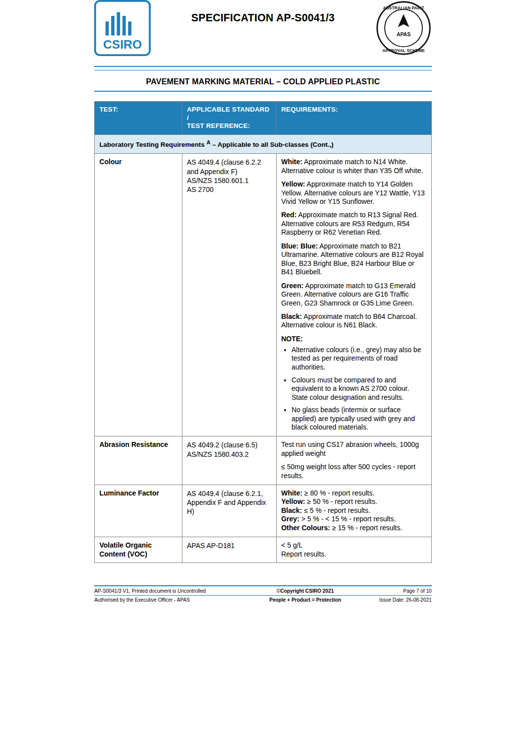SPECIFICATION AP-S0041/3
PAVEMENT MARKING MATERIAL – COLD APPLIED PLASTIC
| TEST: | APPLICABLE STANDARD / TEST REFERENCE: | REQUIREMENTS: |
| --- | --- | --- |
| Laboratory Testing Requirements A – Applicable to all Sub-classes (Cont.,) |
| Colour | AS 4049.4 (clause 6.2.2 and Appendix F) AS/NZS 1580.601.1 AS 2700 | White: Approximate match to N14 White. Alternative colour is whiter than Y35 Off white. Yellow: Approximate match to Y14 Golden Yellow. Alternative colours are Y12 Wattle, Y13 Vivid Yellow or Y15 Sunflower. Red: Approximate match to R13 Signal Red. Alternative colours are R53 Redgum, R54 Raspberry or R62 Venetian Red. Blue: Blue: Approximate match to B21 Ultramarine. Alternative colours are B12 Royal Blue, B23 Bright Blue, B24 Harbour Blue or B41 Bluebell. Green: Approximate match to G13 Emerald Green. Alternative colours are G16 Traffic Green, G23 Shamrock or G35 Lime Green. Black: Approximate match to B64 Charcoal. Alternative colour is N61 Black. NOTE: Alternative colours (i.e., grey) may also be tested as per requirements of road authorities. Colours must be compared to and equivalent to a known AS 2700 colour. State colour designation and results. No glass beads (intermix or surface applied) are typically used with grey and black coloured materials. |
| Abrasion Resistance | AS 4049.2 (clause 6.5) AS/NZS 1580.403.2 | Test run using CS17 abrasion wheels, 1000g applied weight ≤ 50mg weight loss after 500 cycles - report results. |
| Luminance Factor | AS 4049.4 (clause 6.2.1, Appendix F and Appendix H) | White: ≥ 80 % - report results. Yellow: ≥ 50 % - report results. Black: ≤ 5 % - report results. Grey: > 5 % - < 15 % - report results. Other Colours: ≥ 15 % - report results. |
| Volatile Organic Content (VOC) | APAS AP-D181 | < 5 g/L Report results. |
| AP-S0041/3 V1, Printed document is Uncontrolled | © Copyright CSIRO 2021 | Page 7 of 10 |
| Authorised by the Executive Officer - APAS | People + Product = Protection | Issue Date: 26-08-2021 |